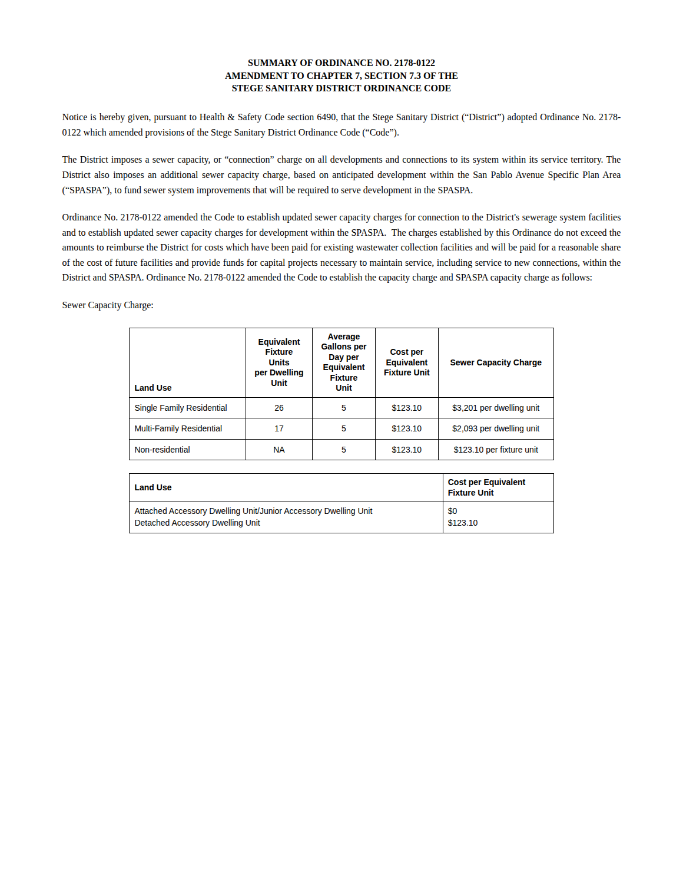Summary of Ordinance No. 2178-0122
Amendment to Chapter 7, Section 7.3 of the
Stege Sanitary District Ordinance Code
Notice is hereby given, pursuant to Health & Safety Code section 6490, that the Stege Sanitary District (“District”) adopted Ordinance No. 2178-0122 which amended provisions of the Stege Sanitary District Ordinance Code (“Code”).
The District imposes a sewer capacity, or “connection” charge on all developments and connections to its system within its service territory. The District also imposes an additional sewer capacity charge, based on anticipated development within the San Pablo Avenue Specific Plan Area (“SPASPA”), to fund sewer system improvements that will be required to serve development in the SPASPA.
Ordinance No. 2178-0122 amended the Code to establish updated sewer capacity charges for connection to the District's sewerage system facilities and to establish updated sewer capacity charges for development within the SPASPA. The charges established by this Ordinance do not exceed the amounts to reimburse the District for costs which have been paid for existing wastewater collection facilities and will be paid for a reasonable share of the cost of future facilities and provide funds for capital projects necessary to maintain service, including service to new connections, within the District and SPASPA. Ordinance No. 2178-0122 amended the Code to establish the capacity charge and SPASPA capacity charge as follows:
Sewer Capacity Charge:
| Land Use | Equivalent Fixture Units per Dwelling Unit | Average Gallons per Day per Equivalent Fixture Unit | Cost per Equivalent Fixture Unit | Sewer Capacity Charge |
| --- | --- | --- | --- | --- |
| Single Family Residential | 26 | 5 | $123.10 | $3,201 per dwelling unit |
| Multi-Family Residential | 17 | 5 | $123.10 | $2,093 per dwelling unit |
| Non-residential | NA | 5 | $123.10 | $123.10 per fixture unit |
| Land Use | Cost per Equivalent Fixture Unit |
| --- | --- |
| Attached Accessory Dwelling Unit/Junior Accessory Dwelling Unit Detached Accessory Dwelling Unit | $0 $123.10 |